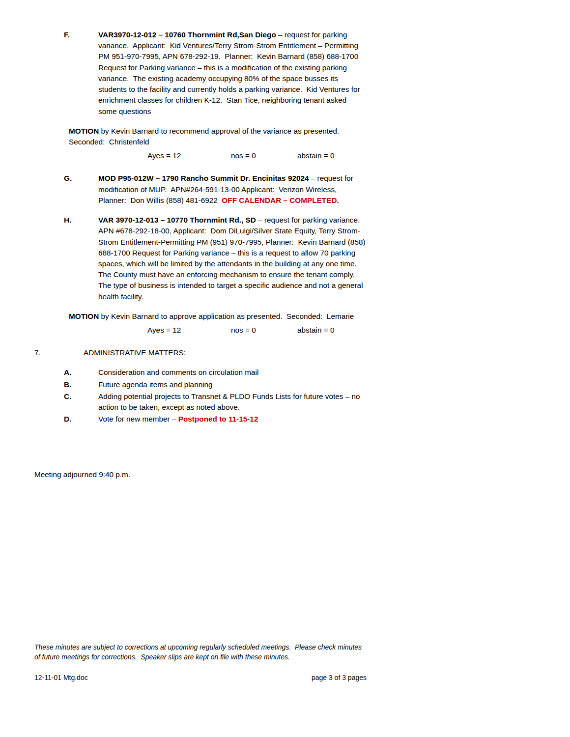F.
VAR3970-12-012 – 10760 Thornmint Rd,San Diego – request for parking variance. Applicant: Kid Ventures/Terry Strom-Strom Entitlement – Permitting PM 951-970-7995, APN 678-292-19. Planner: Kevin Barnard (858) 688-1700 Request for Parking variance – this is a modification of the existing parking variance. The existing academy occupying 80% of the space busses its students to the facility and currently holds a parking variance. Kid Ventures for enrichment classes for children K-12. Stan Tice, neighboring tenant asked some questions
MOTION by Kevin Barnard to recommend approval of the variance as presented. Seconded: Christenfeld
Ayes = 12 nos = 0 abstain = 0
G.
MOD P95-012W – 1790 Rancho Summit Dr. Encinitas 92024 – request for modification of MUP. APN#264-591-13-00 Applicant: Verizon Wireless, Planner: Don Willis (858) 481-6922 OFF CALENDAR – COMPLETED.
H.
VAR 3970-12-013 – 10770 Thornmint Rd., SD – request for parking variance. APN #678-292-18-00, Applicant: Dom DiLuigi/Silver State Equity, Terry Strom-Strom Entitlement-Permitting PM (951) 970-7995, Planner: Kevin Barnard (858) 688-1700 Request for Parking variance – this is a request to allow 70 parking spaces, which will be limited by the attendants in the building at any one time. The County must have an enforcing mechanism to ensure the tenant comply. The type of business is intended to target a specific audience and not a general health facility.
MOTION by Kevin Barnard to approve application as presented. Seconded: Lemarie
Ayes = 12 nos = 0 abstain = 0
7.
ADMINISTRATIVE MATTERS:
A.
Consideration and comments on circulation mail
B.
Future agenda items and planning
C.
Adding potential projects to Transnet & PLDO Funds Lists for future votes – no action to be taken, except as noted above.
D.
Vote for new member – Postponed to 11-15-12
Meeting adjourned 9:40 p.m.
These minutes are subject to corrections at upcoming regularly scheduled meetings. Please check minutes of future meetings for corrections. Speaker slips are kept on file with these minutes.
12-11-01 Mtg.doc page 3 of 3 pages